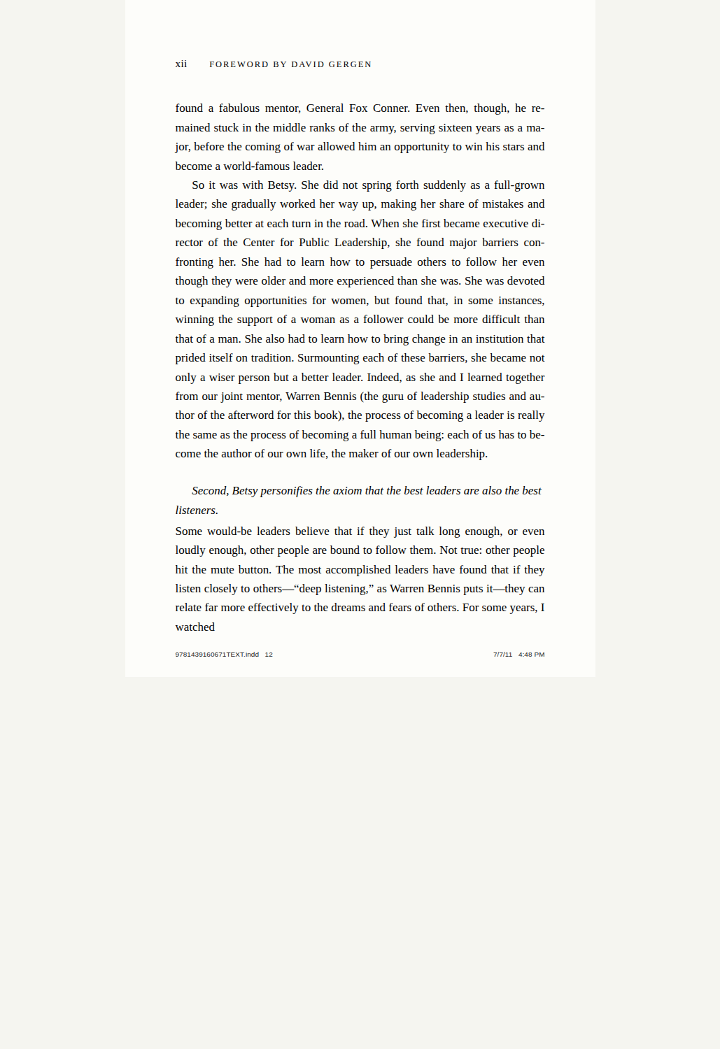xii Foreword by David Gergen
found a fabulous mentor, General Fox Conner. Even then, though, he remained stuck in the middle ranks of the army, serving sixteen years as a major, before the coming of war allowed him an opportunity to win his stars and become a world-famous leader.
So it was with Betsy. She did not spring forth suddenly as a full-grown leader; she gradually worked her way up, making her share of mistakes and becoming better at each turn in the road. When she first became executive director of the Center for Public Leadership, she found major barriers confronting her. She had to learn how to persuade others to follow her even though they were older and more experienced than she was. She was devoted to expanding opportunities for women, but found that, in some instances, winning the support of a woman as a follower could be more difficult than that of a man. She also had to learn how to bring change in an institution that prided itself on tradition. Surmounting each of these barriers, she became not only a wiser person but a better leader. Indeed, as she and I learned together from our joint mentor, Warren Bennis (the guru of leadership studies and author of the afterword for this book), the process of becoming a leader is really the same as the process of becoming a full human being: each of us has to become the author of our own life, the maker of our own leadership.
Second, Betsy personifies the axiom that the best leaders are also the best listeners.
Some would-be leaders believe that if they just talk long enough, or even loudly enough, other people are bound to follow them. Not true: other people hit the mute button. The most accomplished leaders have found that if they listen closely to others—“deep listening,” as Warren Bennis puts it—they can relate far more effectively to the dreams and fears of others. For some years, I watched
9781439160671TEXT.indd 12 7/7/11 4:48 PM